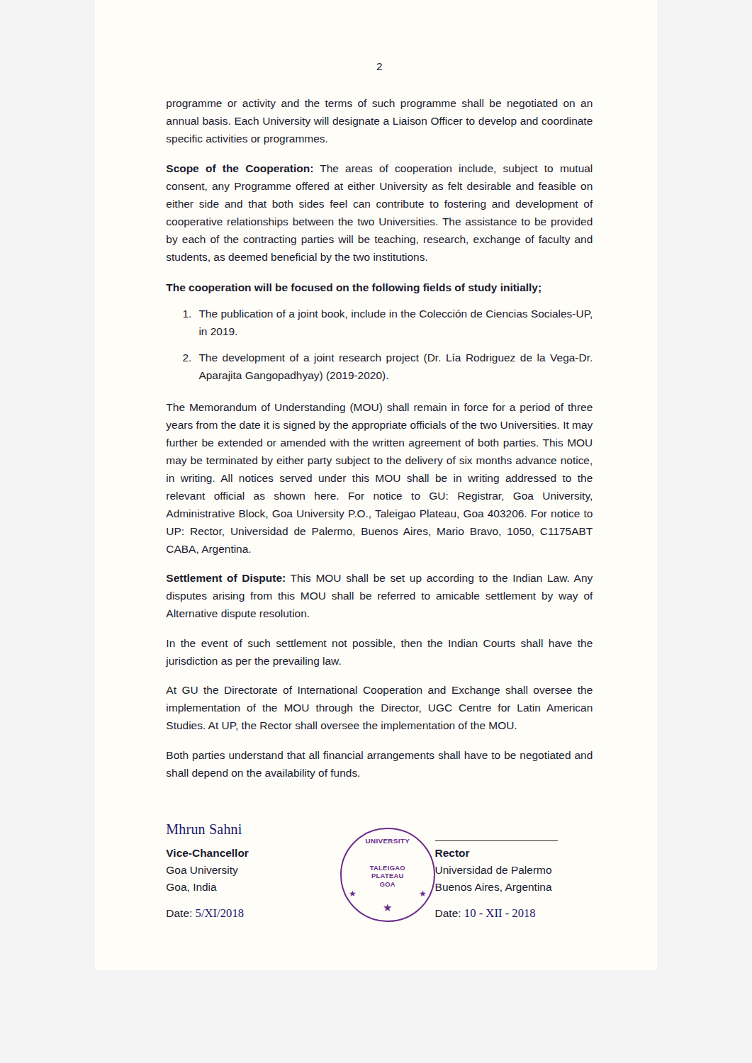2
programme or activity and the terms of such programme shall be negotiated on an annual basis. Each University will designate a Liaison Officer to develop and coordinate specific activities or programmes.
Scope of the Cooperation: The areas of cooperation include, subject to mutual consent, any Programme offered at either University as felt desirable and feasible on either side and that both sides feel can contribute to fostering and development of cooperative relationships between the two Universities. The assistance to be provided by each of the contracting parties will be teaching, research, exchange of faculty and students, as deemed beneficial by the two institutions.
The cooperation will be focused on the following fields of study initially;
The publication of a joint book, include in the Colección de Ciencias Sociales-UP, in 2019.
The development of a joint research project (Dr. Lía Rodriguez de la Vega-Dr. Aparajita Gangopadhyay) (2019-2020).
The Memorandum of Understanding (MOU) shall remain in force for a period of three years from the date it is signed by the appropriate officials of the two Universities. It may further be extended or amended with the written agreement of both parties. This MOU may be terminated by either party subject to the delivery of six months advance notice, in writing. All notices served under this MOU shall be in writing addressed to the relevant official as shown here. For notice to GU: Registrar, Goa University, Administrative Block, Goa University P.O., Taleigao Plateau, Goa 403206. For notice to UP: Rector, Universidad de Palermo, Buenos Aires, Mario Bravo, 1050, C1175ABT CABA, Argentina.
Settlement of Dispute: This MOU shall be set up according to the Indian Law. Any disputes arising from this MOU shall be referred to amicable settlement by way of Alternative dispute resolution.
In the event of such settlement not possible, then the Indian Courts shall have the jurisdiction as per the prevailing law.
At GU the Directorate of International Cooperation and Exchange shall oversee the implementation of the MOU through the Director, UGC Centre for Latin American Studies. At UP, the Rector shall oversee the implementation of the MOU.
Both parties understand that all financial arrangements shall have to be negotiated and shall depend on the availability of funds.
| Mhrun Sahni Vice-Chancellor Goa University Goa, India Date: 5/XI/2018 | UNIVERSITY TALEIGAO PLATEAU GOA ★ ★ ★ | Rector Universidad de Palermo Buenos Aires, Argentina Date: 10 - XII - 2018 |